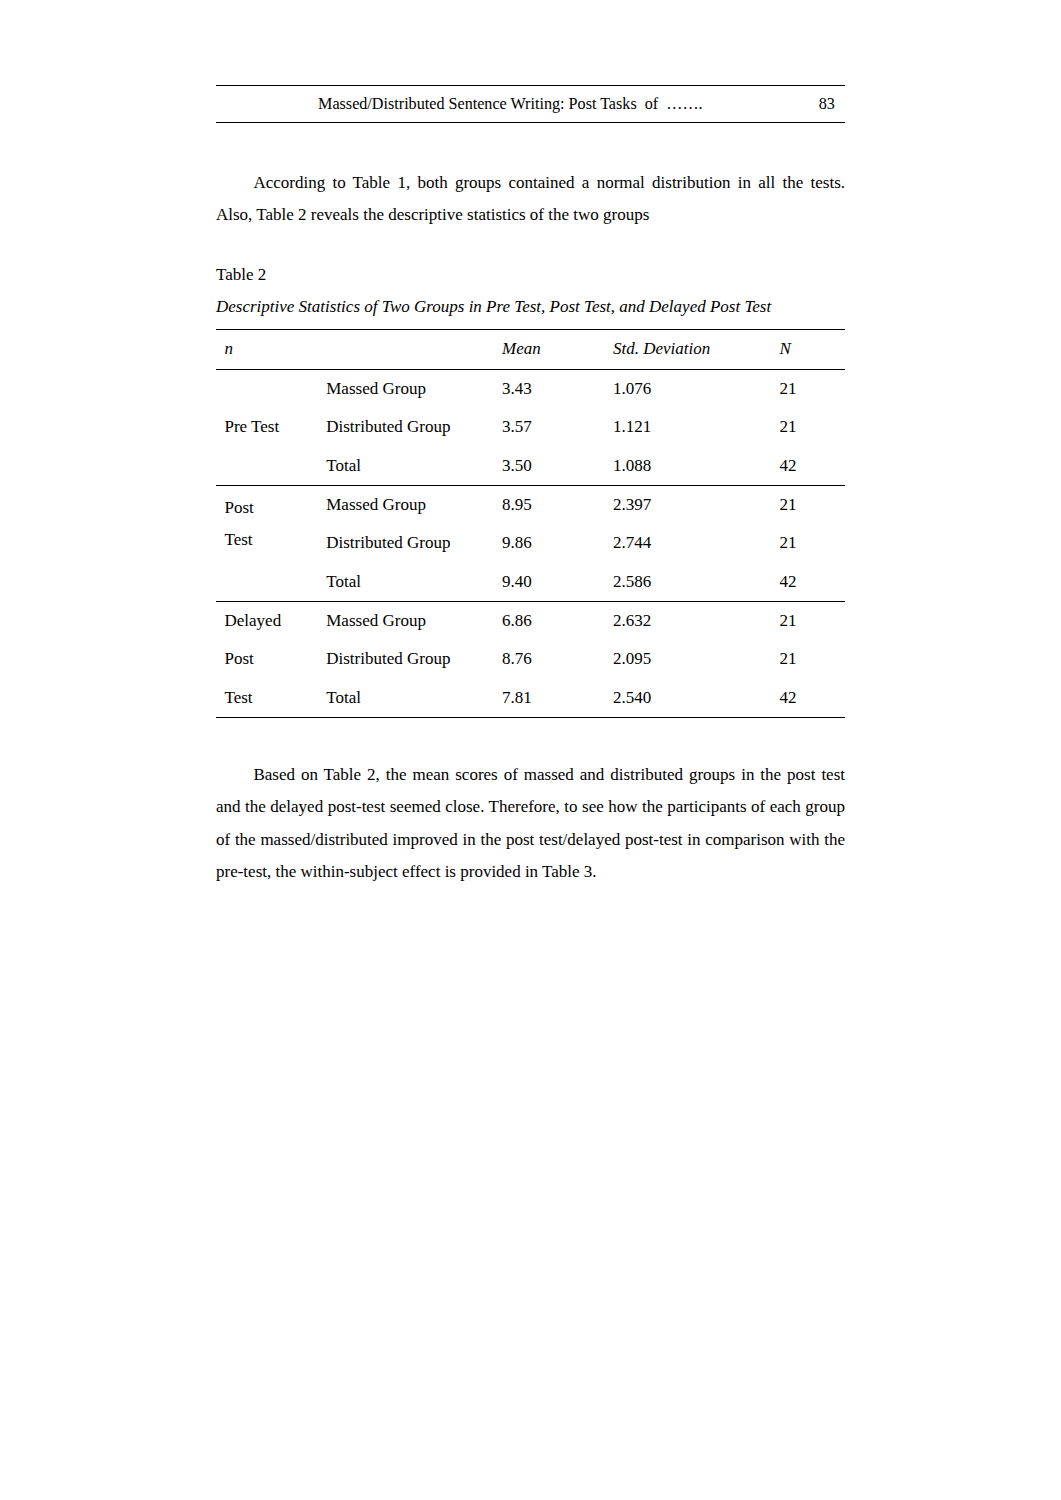Massed/Distributed Sentence Writing: Post Tasks of …….
83
According to Table 1, both groups contained a normal distribution in all the tests. Also, Table 2 reveals the descriptive statistics of the two groups
Table 2
Descriptive Statistics of Two Groups in Pre Test, Post Test, and Delayed Post Test
| n | | Mean | Std. Deviation | N |
| --- | --- | --- | --- | --- |
| | Massed Group | 3.43 | 1.076 | 21 |
| Pre Test | Distributed Group | 3.57 | 1.121 | 21 |
| | Total | 3.50 | 1.088 | 42 |
| Post Test | Massed Group | 8.95 | 2.397 | 21 |
| Distributed Group | 9.86 | 2.744 | 21 |
| | Total | 9.40 | 2.586 | 42 |
| Delayed | Massed Group | 6.86 | 2.632 | 21 |
| Post | Distributed Group | 8.76 | 2.095 | 21 |
| Test | Total | 7.81 | 2.540 | 42 |
Based on Table 2, the mean scores of massed and distributed groups in the post test and the delayed post-test seemed close. Therefore, to see how the participants of each group of the massed/distributed improved in the post test/delayed post-test in comparison with the pre-test, the within-subject effect is provided in Table 3.